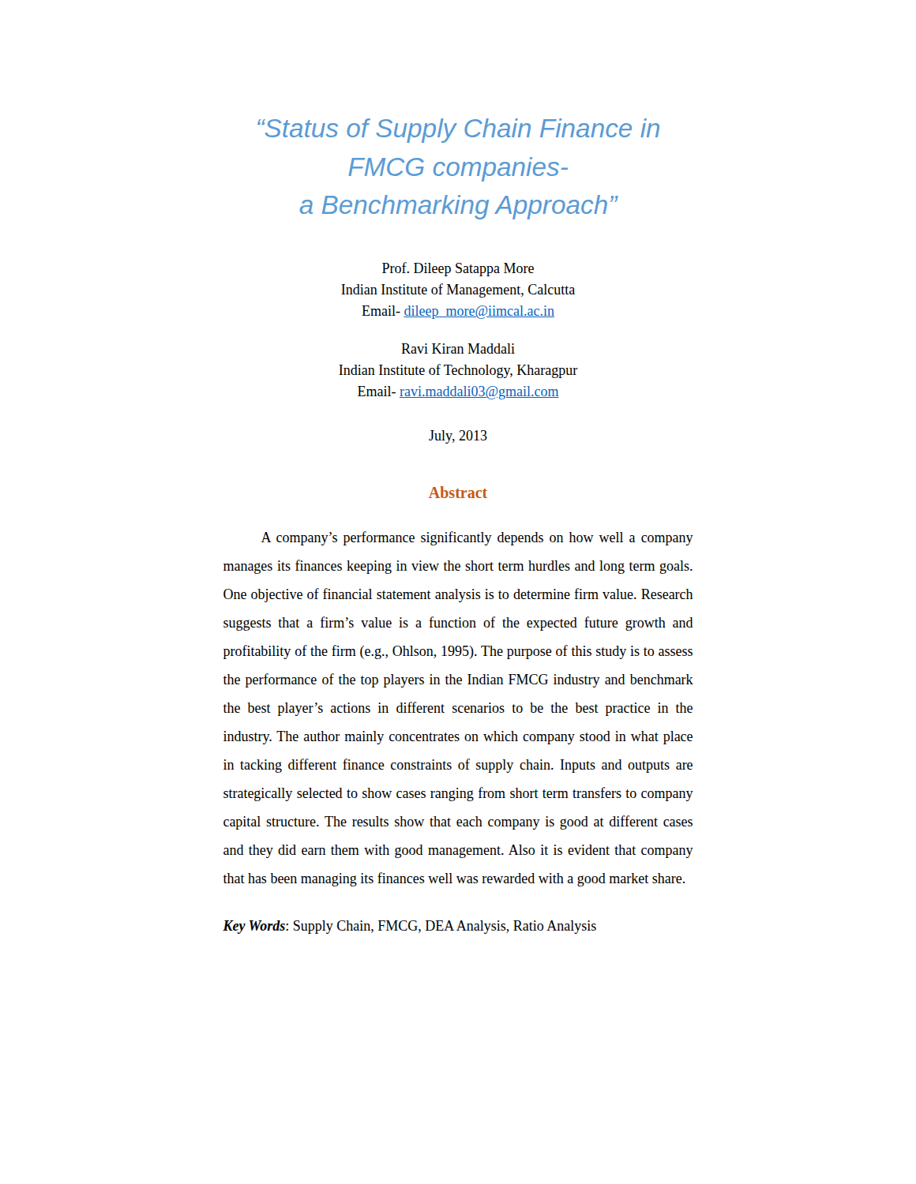“Status of Supply Chain Finance in FMCG companies-
a Benchmarking Approach”
Prof. Dileep Satappa More
Indian Institute of Management, Calcutta
Email- dileep_more@iimcal.ac.in
Ravi Kiran Maddali
Indian Institute of Technology, Kharagpur
Email- ravi.maddali03@gmail.com
July, 2013
Abstract
A company’s performance significantly depends on how well a company manages its finances keeping in view the short term hurdles and long term goals. One objective of financial statement analysis is to determine firm value. Research suggests that a firm’s value is a function of the expected future growth and profitability of the firm (e.g., Ohlson, 1995). The purpose of this study is to assess the performance of the top players in the Indian FMCG industry and benchmark the best player’s actions in different scenarios to be the best practice in the industry. The author mainly concentrates on which company stood in what place in tacking different finance constraints of supply chain. Inputs and outputs are strategically selected to show cases ranging from short term transfers to company capital structure. The results show that each company is good at different cases and they did earn them with good management. Also it is evident that company that has been managing its finances well was rewarded with a good market share.
Key Words: Supply Chain, FMCG, DEA Analysis, Ratio Analysis